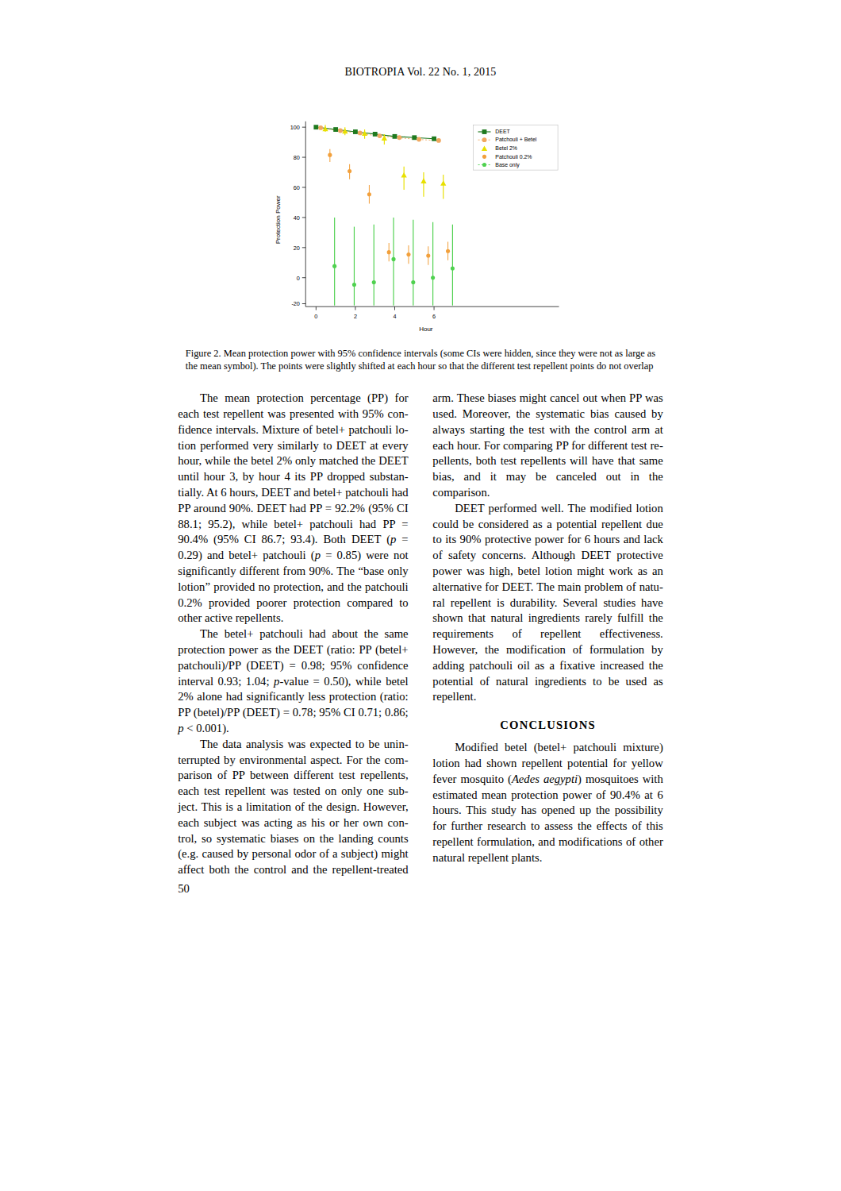BIOTROPIA Vol. 22 No. 1, 2015
Protection Power Hour 100 80 60 40 20 0 -20 0 2 4 6 DEET Patchouli + Betel Betel 2% Patchouli 0.2% Base only
Figure 2. Mean protection power with 95% confidence intervals (some CIs were hidden, since they were not as large as the mean symbol). The points were slightly shifted at each hour so that the different test repellent points do not overlap
The mean protection percentage (PP) for each test repellent was presented with 95% confidence intervals. Mixture of betel+ patchouli lotion performed very similarly to DEET at every hour, while the betel 2% only matched the DEET until hour 3, by hour 4 its PP dropped substantially. At 6 hours, DEET and betel+ patchouli had PP around 90%. DEET had PP = 92.2% (95% CI 88.1; 95.2), while betel+ patchouli had PP = 90.4% (95% CI 86.7; 93.4). Both DEET (p = 0.29) and betel+ patchouli (p = 0.85) were not significantly different from 90%. The “base only lotion” provided no protection, and the patchouli 0.2% provided poorer protection compared to other active repellents.
The betel+ patchouli had about the same protection power as the DEET (ratio: PP (betel+ patchouli)/PP (DEET) = 0.98; 95% confidence interval 0.93; 1.04; p-value = 0.50), while betel 2% alone had significantly less protection (ratio: PP (betel)/PP (DEET) = 0.78; 95% CI 0.71; 0.86; p < 0.001).
The data analysis was expected to be uninterrupted by environmental aspect. For the comparison of PP between different test repellents, each test repellent was tested on only one subject. This is a limitation of the design. However, each subject was acting as his or her own control, so systematic biases on the landing counts (e.g. caused by personal odor of a subject) might affect both the control and the repellent-treated arm. These biases might cancel out when PP was used. Moreover, the systematic bias caused by always starting the test with the control arm at each hour. For comparing PP for different test repellents, both test repellents will have that same bias, and it may be canceled out in the comparison.
DEET performed well. The modified lotion could be considered as a potential repellent due to its 90% protective power for 6 hours and lack of safety concerns. Although DEET protective power was high, betel lotion might work as an alternative for DEET. The main problem of natural repellent is durability. Several studies have shown that natural ingredients rarely fulfill the requirements of repellent effectiveness. However, the modification of formulation by adding patchouli oil as a fixative increased the potential of natural ingredients to be used as repellent.
CONCLUSIONS
Modified betel (betel+ patchouli mixture) lotion had shown repellent potential for yellow fever mosquito (Aedes aegypti) mosquitoes with estimated mean protection power of 90.4% at 6 hours. This study has opened up the possibility for further research to assess the effects of this repellent formulation, and modifications of other natural repellent plants.
50